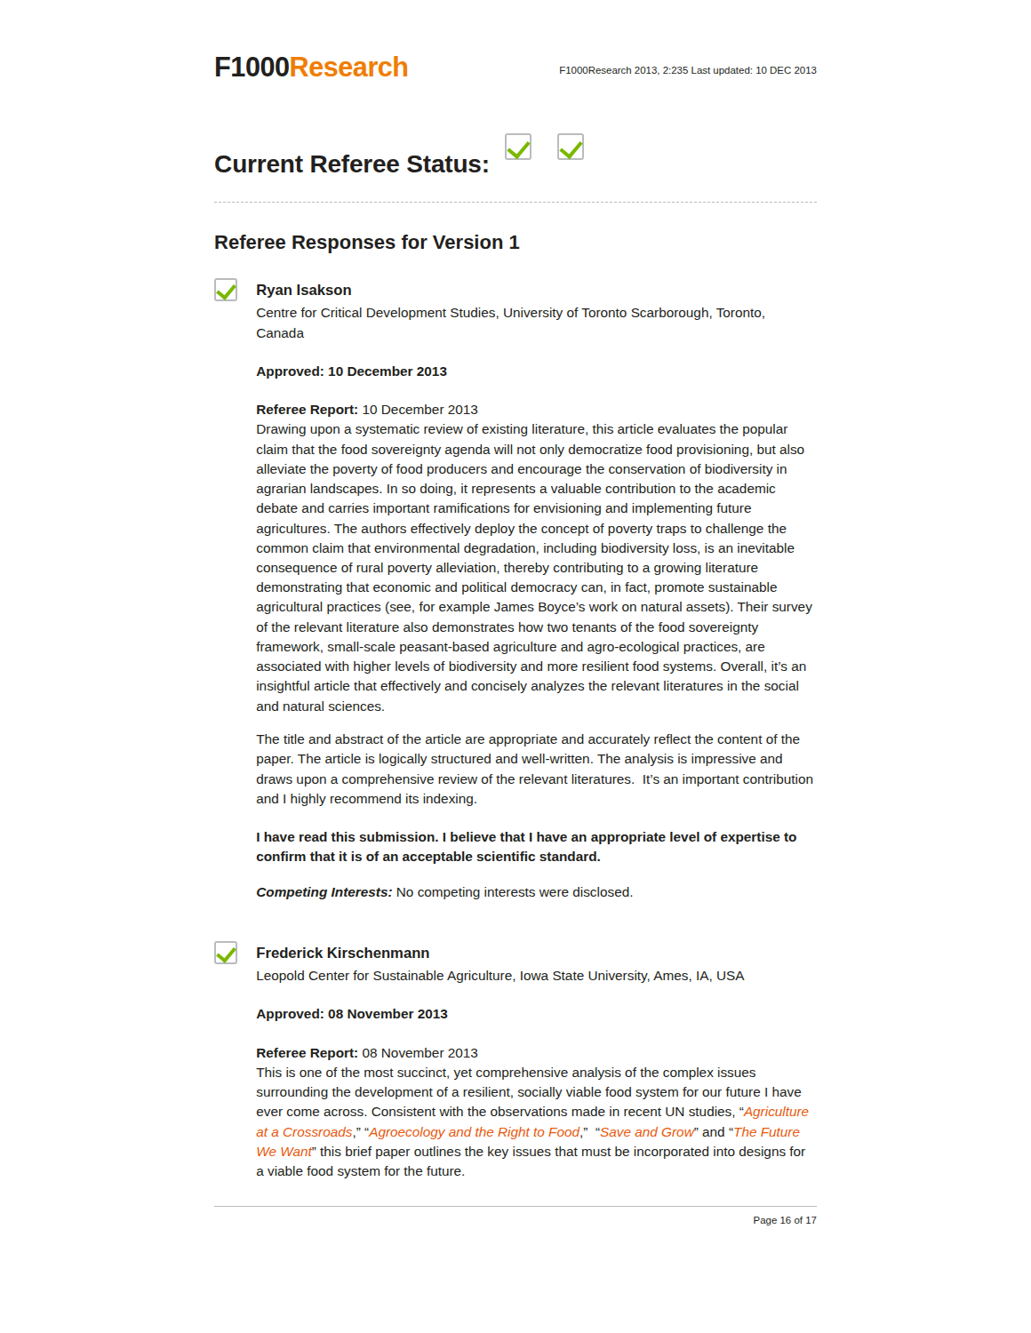F1000 Research
F1000Research 2013, 2:235 Last updated: 10 DEC 2013
Current Referee Status:
Referee Responses for Version 1
Ryan Isakson
Centre for Critical Development Studies, University of Toronto Scarborough, Toronto, Canada
Approved: 10 December 2013
Referee Report: 10 December 2013
Drawing upon a systematic review of existing literature, this article evaluates the popular claim that the food sovereignty agenda will not only democratize food provisioning, but also alleviate the poverty of food producers and encourage the conservation of biodiversity in agrarian landscapes. In so doing, it represents a valuable contribution to the academic debate and carries important ramifications for envisioning and implementing future agricultures. The authors effectively deploy the concept of poverty traps to challenge the common claim that environmental degradation, including biodiversity loss, is an inevitable consequence of rural poverty alleviation, thereby contributing to a growing literature demonstrating that economic and political democracy can, in fact, promote sustainable agricultural practices (see, for example James Boyce’s work on natural assets). Their survey of the relevant literature also demonstrates how two tenants of the food sovereignty framework, small-scale peasant-based agriculture and agro-ecological practices, are associated with higher levels of biodiversity and more resilient food systems. Overall, it’s an insightful article that effectively and concisely analyzes the relevant literatures in the social and natural sciences.
The title and abstract of the article are appropriate and accurately reflect the content of the paper. The article is logically structured and well-written. The analysis is impressive and draws upon a comprehensive review of the relevant literatures. It’s an important contribution and I highly recommend its indexing.
I have read this submission. I believe that I have an appropriate level of expertise to confirm that it is of an acceptable scientific standard.
Competing Interests: No competing interests were disclosed.
Frederick Kirschenmann
Leopold Center for Sustainable Agriculture, Iowa State University, Ames, IA, USA
Approved: 08 November 2013
Referee Report: 08 November 2013
This is one of the most succinct, yet comprehensive analysis of the complex issues surrounding the development of a resilient, socially viable food system for our future I have ever come across. Consistent with the observations made in recent UN studies, “Agriculture at a Crossroads,” “Agroecology and the Right to Food,” “Save and Grow” and “The Future We Want” this brief paper outlines the key issues that must be incorporated into designs for a viable food system for the future.
Page 16 of 17